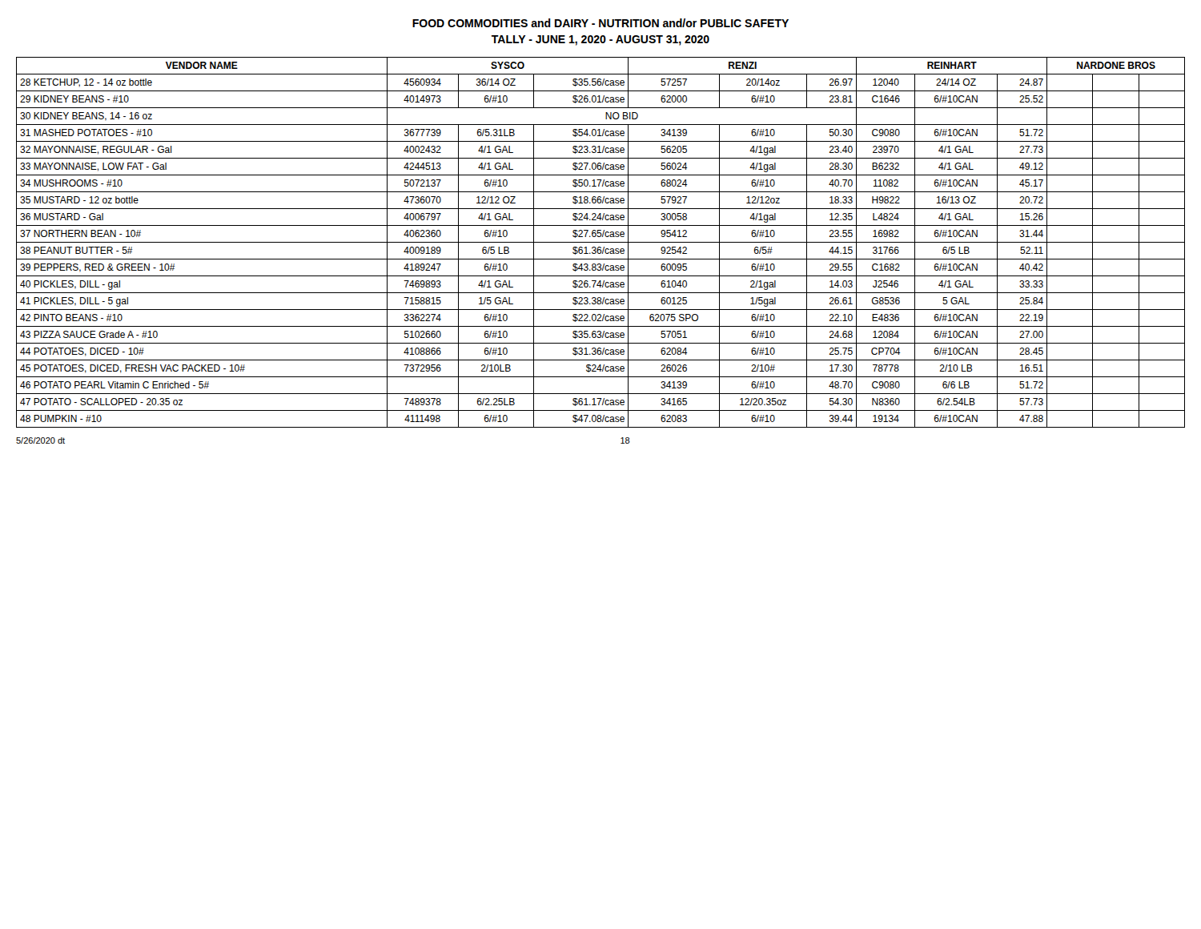FOOD COMMODITIES and DAIRY - NUTRITION and/or PUBLIC SAFETY
TALLY - JUNE 1, 2020 - AUGUST 31, 2020
| VENDOR NAME | SYSCO | RENZI | REINHART | NARDONE BROS |
| --- | --- | --- | --- | --- |
| 28 KETCHUP, 12 - 14 oz bottle | 4560934 | 36/14 OZ | $35.56/case | 57257 | 20/14oz | 26.97 | 12040 | 24/14 OZ | 24.87 | | | |
| 29 KIDNEY BEANS - #10 | 4014973 | 6/#10 | $26.01/case | 62000 | 6/#10 | 23.81 | C1646 | 6/#10CAN | 25.52 | | | |
| 30 KIDNEY BEANS, 14 - 16 oz | NO BID | | | | | | |
| 31 MASHED POTATOES - #10 | 3677739 | 6/5.31LB | $54.01/case | 34139 | 6/#10 | 50.30 | C9080 | 6/#10CAN | 51.72 | | | |
| 32 MAYONNAISE, REGULAR - Gal | 4002432 | 4/1 GAL | $23.31/case | 56205 | 4/1gal | 23.40 | 23970 | 4/1 GAL | 27.73 | | | |
| 33 MAYONNAISE, LOW FAT - Gal | 4244513 | 4/1 GAL | $27.06/case | 56024 | 4/1gal | 28.30 | B6232 | 4/1 GAL | 49.12 | | | |
| 34 MUSHROOMS - #10 | 5072137 | 6/#10 | $50.17/case | 68024 | 6/#10 | 40.70 | 11082 | 6/#10CAN | 45.17 | | | |
| 35 MUSTARD - 12 oz bottle | 4736070 | 12/12 OZ | $18.66/case | 57927 | 12/12oz | 18.33 | H9822 | 16/13 OZ | 20.72 | | | |
| 36 MUSTARD - Gal | 4006797 | 4/1 GAL | $24.24/case | 30058 | 4/1gal | 12.35 | L4824 | 4/1 GAL | 15.26 | | | |
| 37 NORTHERN BEAN - 10# | 4062360 | 6/#10 | $27.65/case | 95412 | 6/#10 | 23.55 | 16982 | 6/#10CAN | 31.44 | | | |
| 38 PEANUT BUTTER - 5# | 4009189 | 6/5 LB | $61.36/case | 92542 | 6/5# | 44.15 | 31766 | 6/5 LB | 52.11 | | | |
| 39 PEPPERS, RED & GREEN - 10# | 4189247 | 6/#10 | $43.83/case | 60095 | 6/#10 | 29.55 | C1682 | 6/#10CAN | 40.42 | | | |
| 40 PICKLES, DILL - gal | 7469893 | 4/1 GAL | $26.74/case | 61040 | 2/1gal | 14.03 | J2546 | 4/1 GAL | 33.33 | | | |
| 41 PICKLES, DILL - 5 gal | 7158815 | 1/5 GAL | $23.38/case | 60125 | 1/5gal | 26.61 | G8536 | 5 GAL | 25.84 | | | |
| 42 PINTO BEANS - #10 | 3362274 | 6/#10 | $22.02/case | 62075 SPO | 6/#10 | 22.10 | E4836 | 6/#10CAN | 22.19 | | | |
| 43 PIZZA SAUCE Grade A - #10 | 5102660 | 6/#10 | $35.63/case | 57051 | 6/#10 | 24.68 | 12084 | 6/#10CAN | 27.00 | | | |
| 44 POTATOES, DICED - 10# | 4108866 | 6/#10 | $31.36/case | 62084 | 6/#10 | 25.75 | CP704 | 6/#10CAN | 28.45 | | | |
| 45 POTATOES, DICED, FRESH VAC PACKED - 10# | 7372956 | 2/10LB | $24/case | 26026 | 2/10# | 17.30 | 78778 | 2/10 LB | 16.51 | | | |
| 46 POTATO PEARL Vitamin C Enriched - 5# | | | | 34139 | 6/#10 | 48.70 | C9080 | 6/6 LB | 51.72 | | | |
| 47 POTATO - SCALLOPED - 20.35 oz | 7489378 | 6/2.25LB | $61.17/case | 34165 | 12/20.35oz | 54.30 | N8360 | 6/2.54LB | 57.73 | | | |
| 48 PUMPKIN - #10 | 4111498 | 6/#10 | $47.08/case | 62083 | 6/#10 | 39.44 | 19134 | 6/#10CAN | 47.88 | | | |
5/26/2020 dt 18